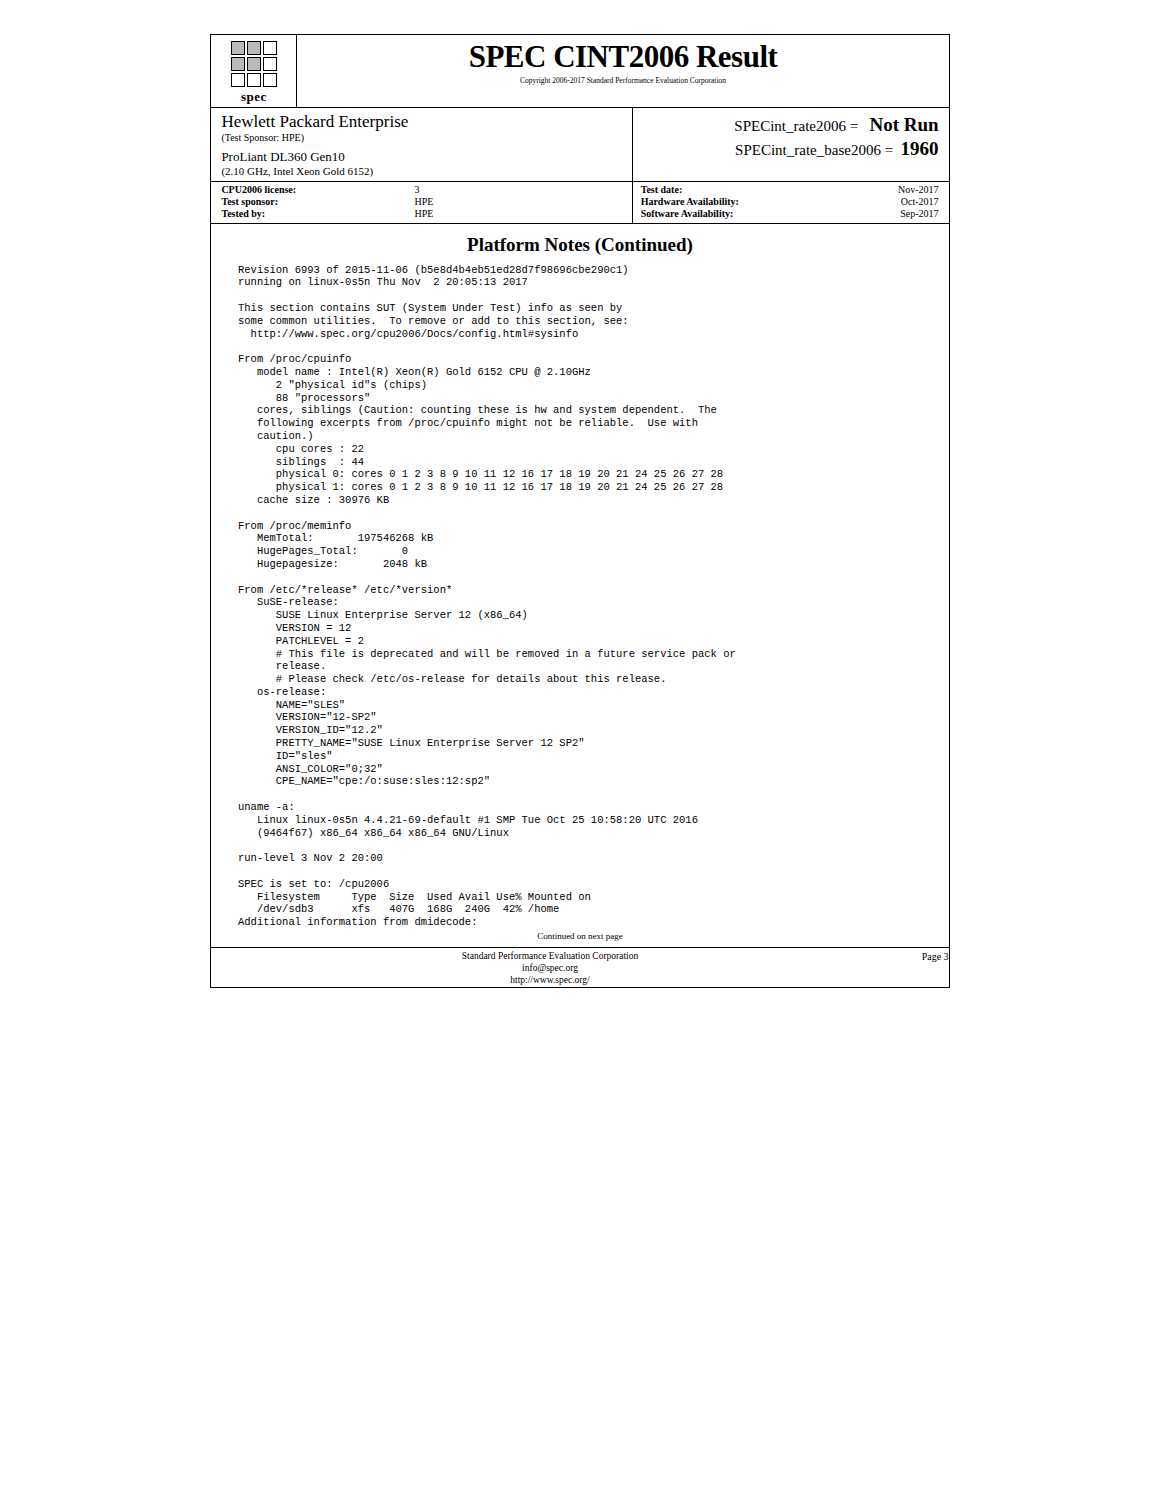spec
SPEC CINT2006 Result
Copyright 2006-2017 Standard Performance Evaluation Corporation
Hewlett Packard Enterprise
(Test Sponsor: HPE)
ProLiant DL360 Gen10
(2.10 GHz, Intel Xeon Gold 6152)
SPECint_rate2006 = Not Run
SPECint_rate_base2006 = 1960
| CPU2006 license: | 3 |
| Test sponsor: | HPE |
| Tested by: | HPE |
| Test date: | Nov-2017 |
| Hardware Availability: | Oct-2017 |
| Software Availability: | Sep-2017 |
Platform Notes (Continued)
  Revision 6993 of 2015-11-06 (b5e8d4b4eb51ed28d7f98696cbe290c1)
  running on linux-0s5n Thu Nov  2 20:05:13 2017

  This section contains SUT (System Under Test) info as seen by
  some common utilities.  To remove or add to this section, see:
    http://www.spec.org/cpu2006/Docs/config.html#sysinfo

  From /proc/cpuinfo
     model name : Intel(R) Xeon(R) Gold 6152 CPU @ 2.10GHz
        2 "physical id"s (chips)
        88 "processors"
     cores, siblings (Caution: counting these is hw and system dependent.  The
     following excerpts from /proc/cpuinfo might not be reliable.  Use with
     caution.)
        cpu cores : 22
        siblings  : 44
        physical 0: cores 0 1 2 3 8 9 10 11 12 16 17 18 19 20 21 24 25 26 27 28
        physical 1: cores 0 1 2 3 8 9 10 11 12 16 17 18 19 20 21 24 25 26 27 28
     cache size : 30976 KB

  From /proc/meminfo
     MemTotal:       197546268 kB
     HugePages_Total:       0
     Hugepagesize:       2048 kB

  From /etc/*release* /etc/*version*
     SuSE-release:
        SUSE Linux Enterprise Server 12 (x86_64)
        VERSION = 12
        PATCHLEVEL = 2
        # This file is deprecated and will be removed in a future service pack or
        release.
        # Please check /etc/os-release for details about this release.
     os-release:
        NAME="SLES"
        VERSION="12-SP2"
        VERSION_ID="12.2"
        PRETTY_NAME="SUSE Linux Enterprise Server 12 SP2"
        ID="sles"
        ANSI_COLOR="0;32"
        CPE_NAME="cpe:/o:suse:sles:12:sp2"

  uname -a:
     Linux linux-0s5n 4.4.21-69-default #1 SMP Tue Oct 25 10:58:20 UTC 2016
     (9464f67) x86_64 x86_64 x86_64 GNU/Linux

  run-level 3 Nov 2 20:00

  SPEC is set to: /cpu2006
     Filesystem     Type  Size  Used Avail Use% Mounted on
     /dev/sdb3      xfs   407G  168G  240G  42% /home
  Additional information from dmidecode:
Continued on next page
Standard Performance Evaluation Corporation
info@spec.org
http://www.spec.org/
Page 3